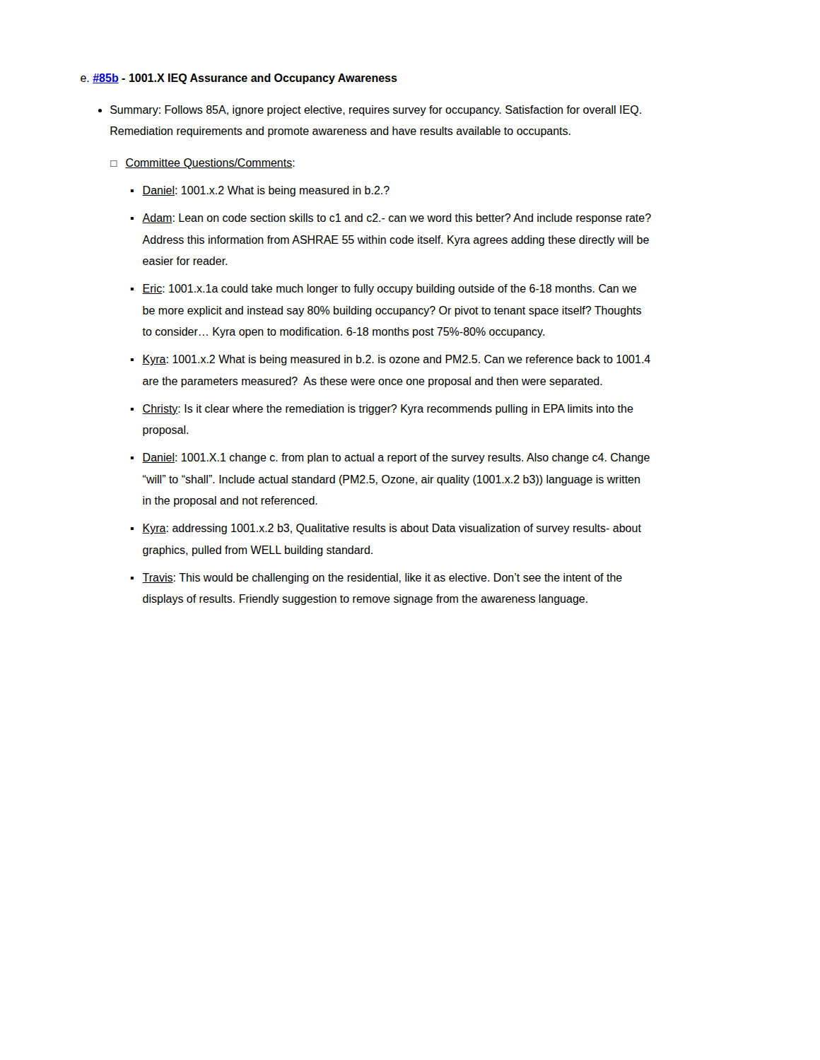#85b - 1001.X IEQ Assurance and Occupancy Awareness
Summary: Follows 85A, ignore project elective, requires survey for occupancy. Satisfaction for overall IEQ. Remediation requirements and promote awareness and have results available to occupants.
Committee Questions/Comments:
Daniel: 1001.x.2 What is being measured in b.2.?
Adam: Lean on code section skills to c1 and c2.- can we word this better? And include response rate? Address this information from ASHRAE 55 within code itself. Kyra agrees adding these directly will be easier for reader.
Eric: 1001.x.1a could take much longer to fully occupy building outside of the 6-18 months. Can we be more explicit and instead say 80% building occupancy? Or pivot to tenant space itself? Thoughts to consider… Kyra open to modification. 6-18 months post 75%-80% occupancy.
Kyra: 1001.x.2 What is being measured in b.2. is ozone and PM2.5. Can we reference back to 1001.4 are the parameters measured? As these were once one proposal and then were separated.
Christy: Is it clear where the remediation is trigger? Kyra recommends pulling in EPA limits into the proposal.
Daniel: 1001.X.1 change c. from plan to actual a report of the survey results. Also change c4. Change “will” to “shall”. Include actual standard (PM2.5, Ozone, air quality (1001.x.2 b3)) language is written in the proposal and not referenced.
Kyra: addressing 1001.x.2 b3, Qualitative results is about Data visualization of survey results- about graphics, pulled from WELL building standard.
Travis: This would be challenging on the residential, like it as elective. Don’t see the intent of the displays of results. Friendly suggestion to remove signage from the awareness language.